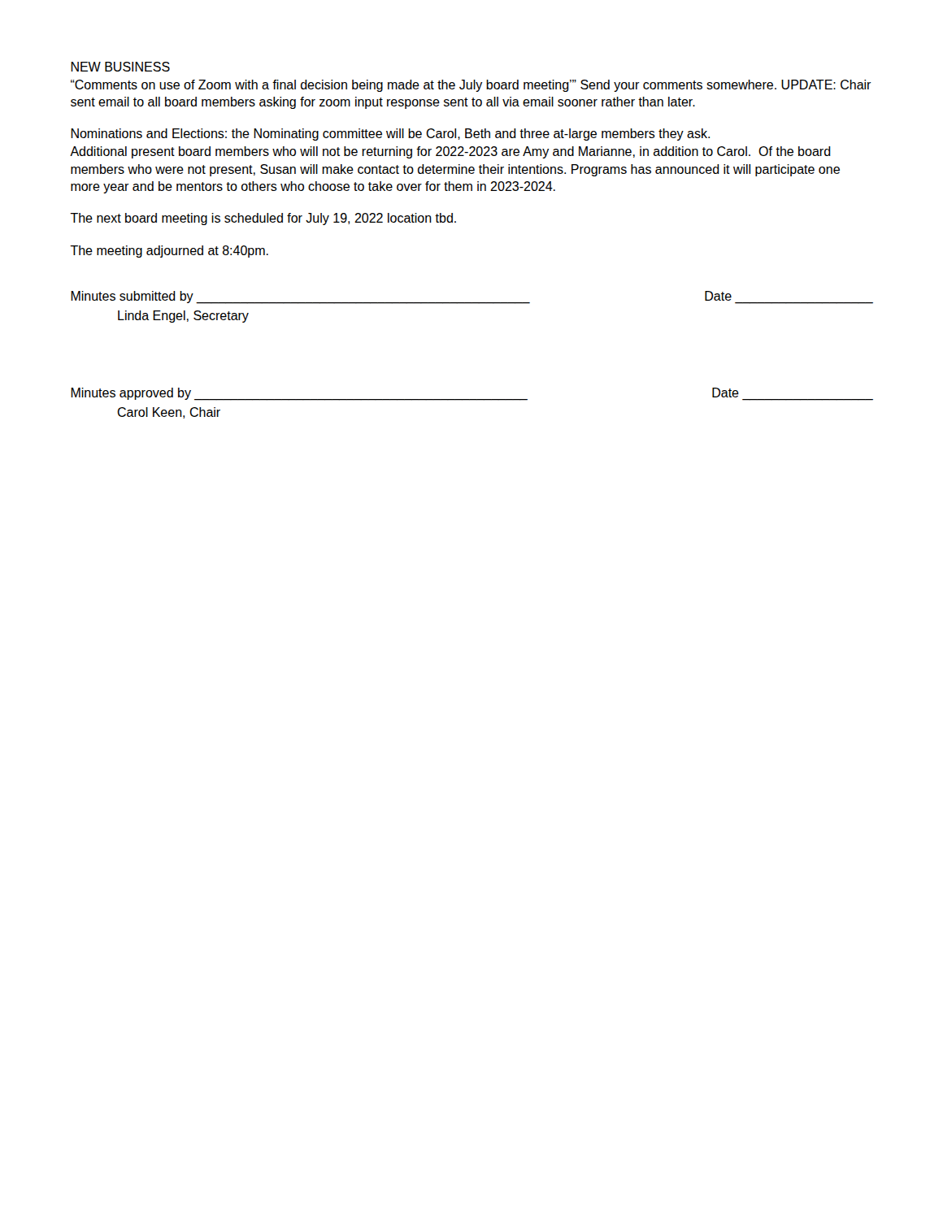NEW BUSINESS
“Comments on use of Zoom with a final decision being made at the July board meeting’” Send your comments somewhere. UPDATE: Chair sent email to all board members asking for zoom input response sent to all via email sooner rather than later.
Nominations and Elections: the Nominating committee will be Carol, Beth and three at-large members they ask.
Additional present board members who will not be returning for 2022-2023 are Amy and Marianne, in addition to Carol. Of the board members who were not present, Susan will make contact to determine their intentions. Programs has announced it will participate one more year and be mentors to others who choose to take over for them in 2023-2024.
The next board meeting is scheduled for July 19, 2022 location tbd.
The meeting adjourned at 8:40pm.
Minutes submitted by ______________________________________________ Date ___________________
Linda Engel, Secretary
Minutes approved by ______________________________________________ Date __________________
Carol Keen, Chair